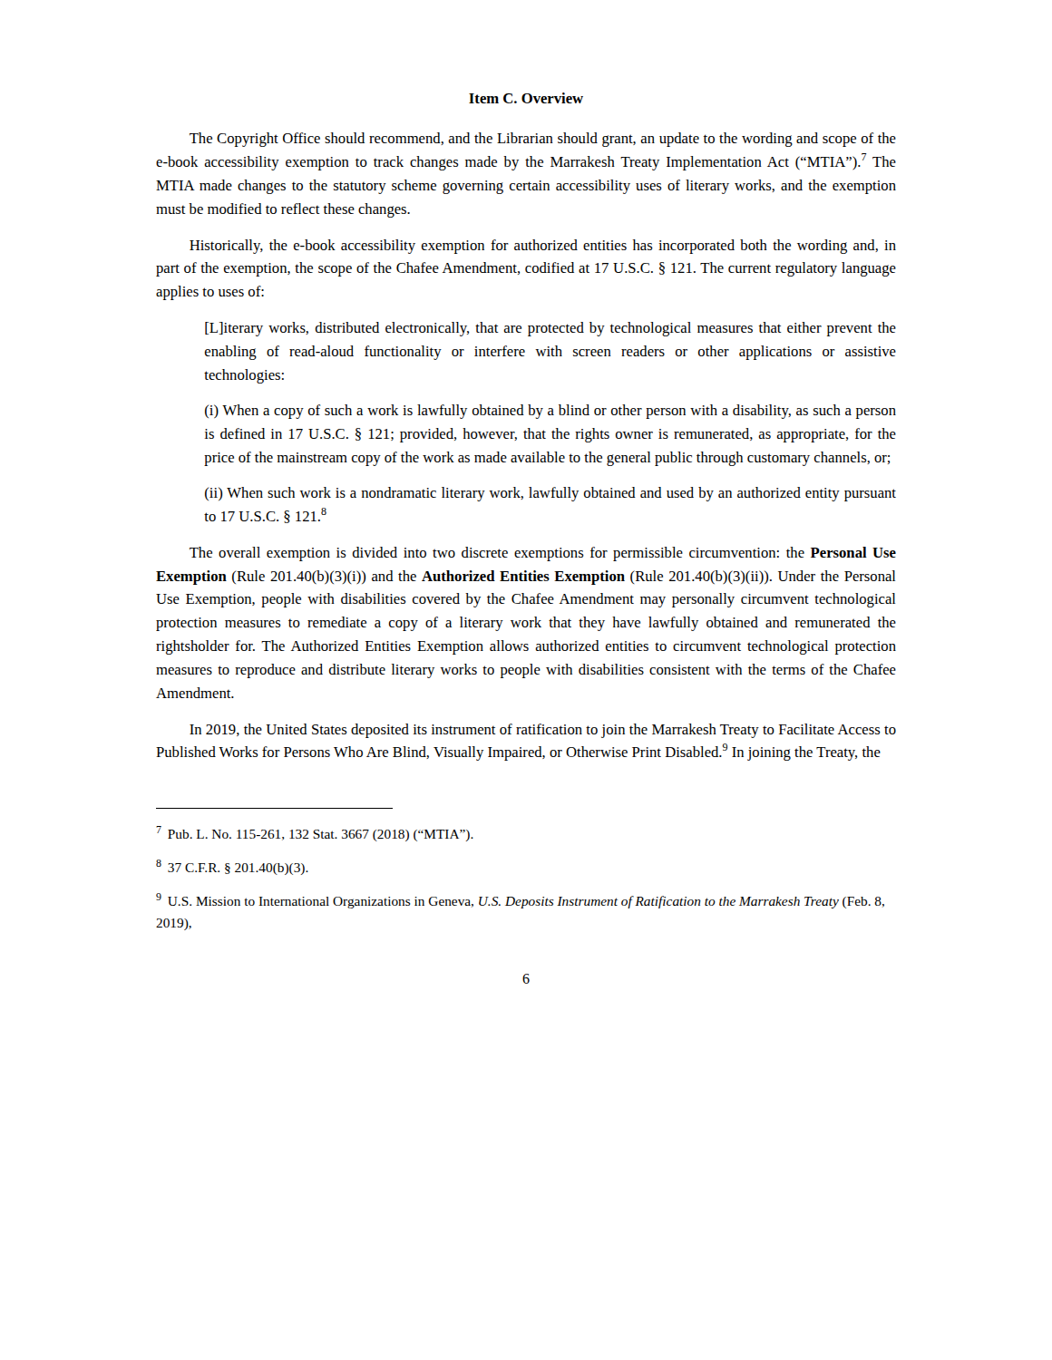Item C. Overview
The Copyright Office should recommend, and the Librarian should grant, an update to the wording and scope of the e-book accessibility exemption to track changes made by the Marrakesh Treaty Implementation Act (“MTIA”).7 The MTIA made changes to the statutory scheme governing certain accessibility uses of literary works, and the exemption must be modified to reflect these changes.
Historically, the e-book accessibility exemption for authorized entities has incorporated both the wording and, in part of the exemption, the scope of the Chafee Amendment, codified at 17 U.S.C. § 121. The current regulatory language applies to uses of:
[L]iterary works, distributed electronically, that are protected by technological measures that either prevent the enabling of read-aloud functionality or interfere with screen readers or other applications or assistive technologies:
(i) When a copy of such a work is lawfully obtained by a blind or other person with a disability, as such a person is defined in 17 U.S.C. § 121; provided, however, that the rights owner is remunerated, as appropriate, for the price of the mainstream copy of the work as made available to the general public through customary channels, or;
(ii) When such work is a nondramatic literary work, lawfully obtained and used by an authorized entity pursuant to 17 U.S.C. § 121.8
The overall exemption is divided into two discrete exemptions for permissible circumvention: the Personal Use Exemption (Rule 201.40(b)(3)(i)) and the Authorized Entities Exemption (Rule 201.40(b)(3)(ii)). Under the Personal Use Exemption, people with disabilities covered by the Chafee Amendment may personally circumvent technological protection measures to remediate a copy of a literary work that they have lawfully obtained and remunerated the rightsholder for. The Authorized Entities Exemption allows authorized entities to circumvent technological protection measures to reproduce and distribute literary works to people with disabilities consistent with the terms of the Chafee Amendment.
In 2019, the United States deposited its instrument of ratification to join the Marrakesh Treaty to Facilitate Access to Published Works for Persons Who Are Blind, Visually Impaired, or Otherwise Print Disabled.9 In joining the Treaty, the
7 Pub. L. No. 115-261, 132 Stat. 3667 (2018) (“MTIA”).
8 37 C.F.R. § 201.40(b)(3).
9 U.S. Mission to International Organizations in Geneva, U.S. Deposits Instrument of Ratification to the Marrakesh Treaty (Feb. 8, 2019),
6